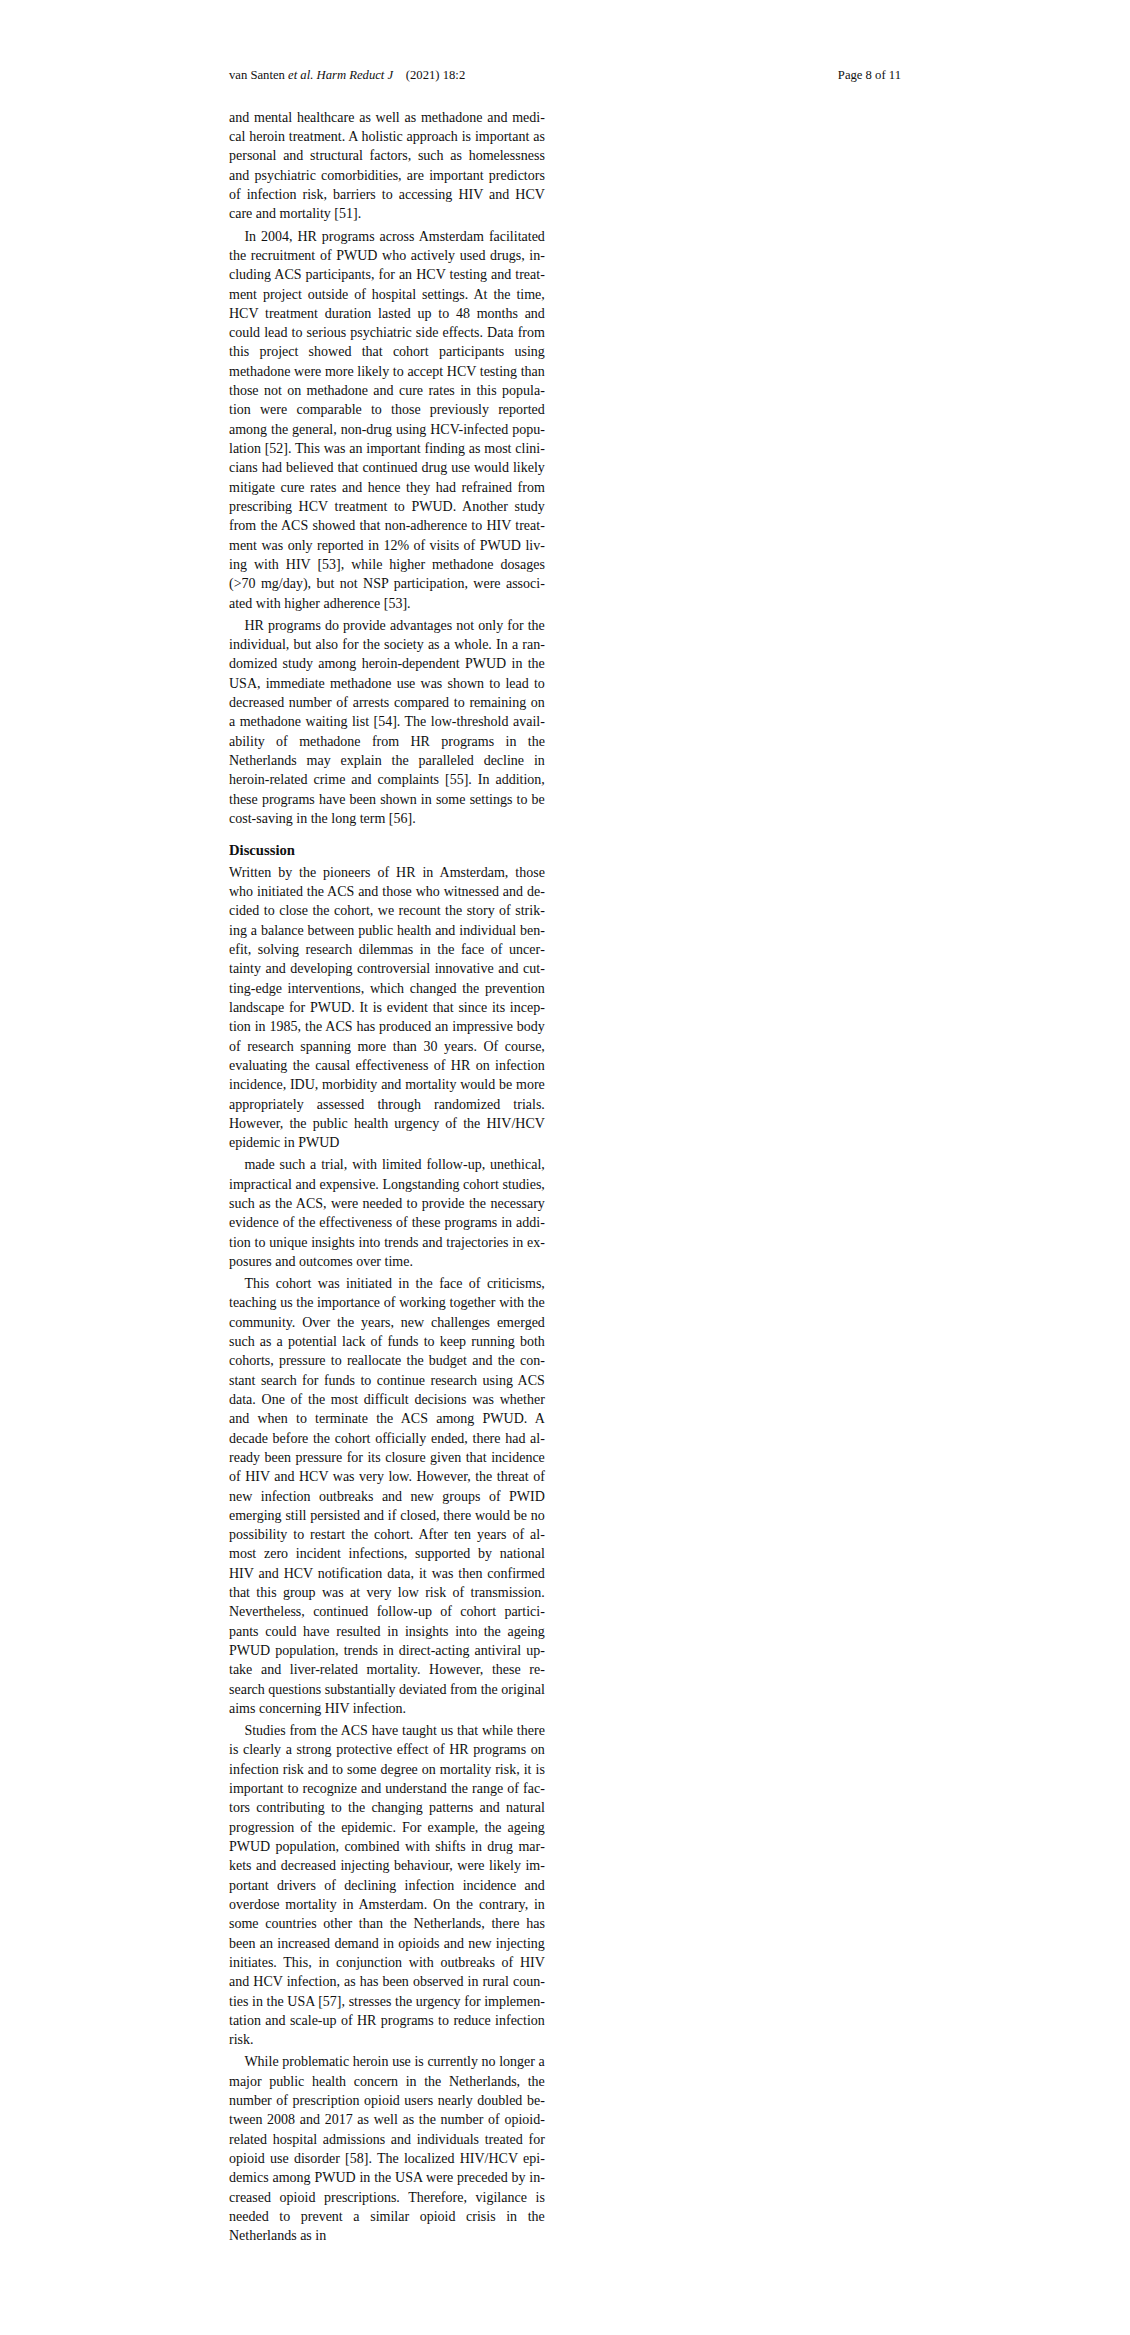van Santen et al. Harm Reduct J (2021) 18:2
Page 8 of 11
and mental healthcare as well as methadone and medical heroin treatment. A holistic approach is important as personal and structural factors, such as homelessness and psychiatric comorbidities, are important predictors of infection risk, barriers to accessing HIV and HCV care and mortality [51].
In 2004, HR programs across Amsterdam facilitated the recruitment of PWUD who actively used drugs, including ACS participants, for an HCV testing and treatment project outside of hospital settings. At the time, HCV treatment duration lasted up to 48 months and could lead to serious psychiatric side effects. Data from this project showed that cohort participants using methadone were more likely to accept HCV testing than those not on methadone and cure rates in this population were comparable to those previously reported among the general, non-drug using HCV-infected population [52]. This was an important finding as most clinicians had believed that continued drug use would likely mitigate cure rates and hence they had refrained from prescribing HCV treatment to PWUD. Another study from the ACS showed that non-adherence to HIV treatment was only reported in 12% of visits of PWUD living with HIV [53], while higher methadone dosages (>70 mg/day), but not NSP participation, were associated with higher adherence [53].
HR programs do provide advantages not only for the individual, but also for the society as a whole. In a randomized study among heroin-dependent PWUD in the USA, immediate methadone use was shown to lead to decreased number of arrests compared to remaining on a methadone waiting list [54]. The low-threshold availability of methadone from HR programs in the Netherlands may explain the paralleled decline in heroin-related crime and complaints [55]. In addition, these programs have been shown in some settings to be cost-saving in the long term [56].
Discussion
Written by the pioneers of HR in Amsterdam, those who initiated the ACS and those who witnessed and decided to close the cohort, we recount the story of striking a balance between public health and individual benefit, solving research dilemmas in the face of uncertainty and developing controversial innovative and cutting-edge interventions, which changed the prevention landscape for PWUD. It is evident that since its inception in 1985, the ACS has produced an impressive body of research spanning more than 30 years. Of course, evaluating the causal effectiveness of HR on infection incidence, IDU, morbidity and mortality would be more appropriately assessed through randomized trials. However, the public health urgency of the HIV/HCV epidemic in PWUD
made such a trial, with limited follow-up, unethical, impractical and expensive. Longstanding cohort studies, such as the ACS, were needed to provide the necessary evidence of the effectiveness of these programs in addition to unique insights into trends and trajectories in exposures and outcomes over time.
This cohort was initiated in the face of criticisms, teaching us the importance of working together with the community. Over the years, new challenges emerged such as a potential lack of funds to keep running both cohorts, pressure to reallocate the budget and the constant search for funds to continue research using ACS data. One of the most difficult decisions was whether and when to terminate the ACS among PWUD. A decade before the cohort officially ended, there had already been pressure for its closure given that incidence of HIV and HCV was very low. However, the threat of new infection outbreaks and new groups of PWID emerging still persisted and if closed, there would be no possibility to restart the cohort. After ten years of almost zero incident infections, supported by national HIV and HCV notification data, it was then confirmed that this group was at very low risk of transmission. Nevertheless, continued follow-up of cohort participants could have resulted in insights into the ageing PWUD population, trends in direct-acting antiviral uptake and liver-related mortality. However, these research questions substantially deviated from the original aims concerning HIV infection.
Studies from the ACS have taught us that while there is clearly a strong protective effect of HR programs on infection risk and to some degree on mortality risk, it is important to recognize and understand the range of factors contributing to the changing patterns and natural progression of the epidemic. For example, the ageing PWUD population, combined with shifts in drug markets and decreased injecting behaviour, were likely important drivers of declining infection incidence and overdose mortality in Amsterdam. On the contrary, in some countries other than the Netherlands, there has been an increased demand in opioids and new injecting initiates. This, in conjunction with outbreaks of HIV and HCV infection, as has been observed in rural counties in the USA [57], stresses the urgency for implementation and scale-up of HR programs to reduce infection risk.
While problematic heroin use is currently no longer a major public health concern in the Netherlands, the number of prescription opioid users nearly doubled between 2008 and 2017 as well as the number of opioid-related hospital admissions and individuals treated for opioid use disorder [58]. The localized HIV/HCV epidemics among PWUD in the USA were preceded by increased opioid prescriptions. Therefore, vigilance is needed to prevent a similar opioid crisis in the Netherlands as in